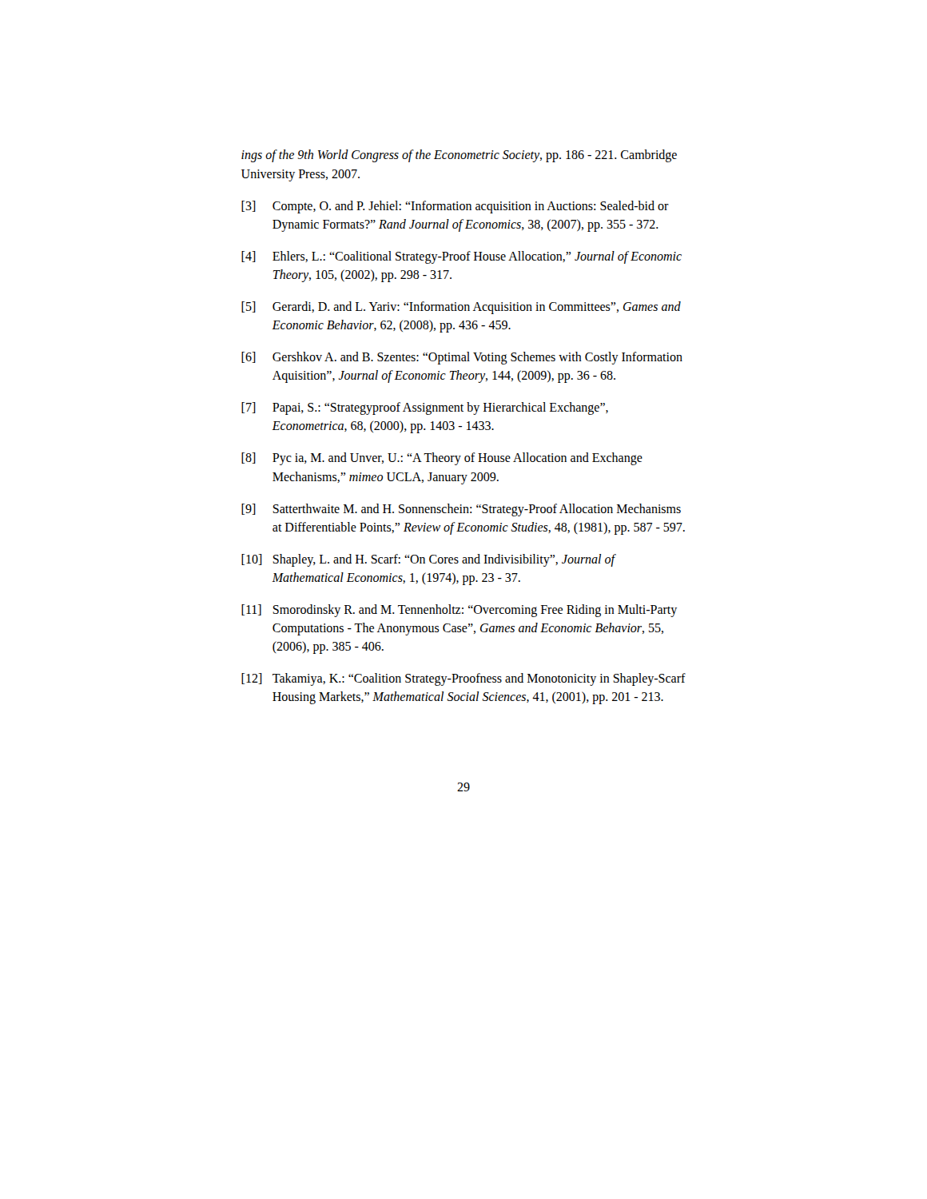ings of the 9th World Congress of the Econometric Society, pp. 186 - 221. Cambridge University Press, 2007.
[3] Compte, O. and P. Jehiel: “Information acquisition in Auctions: Sealed-bid or Dynamic Formats?” Rand Journal of Economics, 38, (2007), pp. 355 - 372.
[4] Ehlers, L.: “Coalitional Strategy-Proof House Allocation,” Journal of Economic Theory, 105, (2002), pp. 298 - 317.
[5] Gerardi, D. and L. Yariv: “Information Acquisition in Committees”, Games and Economic Behavior, 62, (2008), pp. 436 - 459.
[6] Gershkov A. and B. Szentes: “Optimal Voting Schemes with Costly Information Aquisition”, Journal of Economic Theory, 144, (2009), pp. 36 - 68.
[7] Papai, S.: “Strategyproof Assignment by Hierarchical Exchange”, Econometrica, 68, (2000), pp. 1403 - 1433.
[8] Pyc ia, M. and Unver, U.: “A Theory of House Allocation and Exchange Mechanisms,” mimeo UCLA, January 2009.
[9] Satterthwaite M. and H. Sonnenschein: “Strategy-Proof Allocation Mechanisms at Differentiable Points,” Review of Economic Studies, 48, (1981), pp. 587 - 597.
[10] Shapley, L. and H. Scarf: “On Cores and Indivisibility”, Journal of Mathematical Economics, 1, (1974), pp. 23 - 37.
[11] Smorodinsky R. and M. Tennenholtz: “Overcoming Free Riding in Multi-Party Computations - The Anonymous Case”, Games and Economic Behavior, 55, (2006), pp. 385 - 406.
[12] Takamiya, K.: “Coalition Strategy-Proofness and Monotonicity in Shapley-Scarf Housing Markets,” Mathematical Social Sciences, 41, (2001), pp. 201 - 213.
29